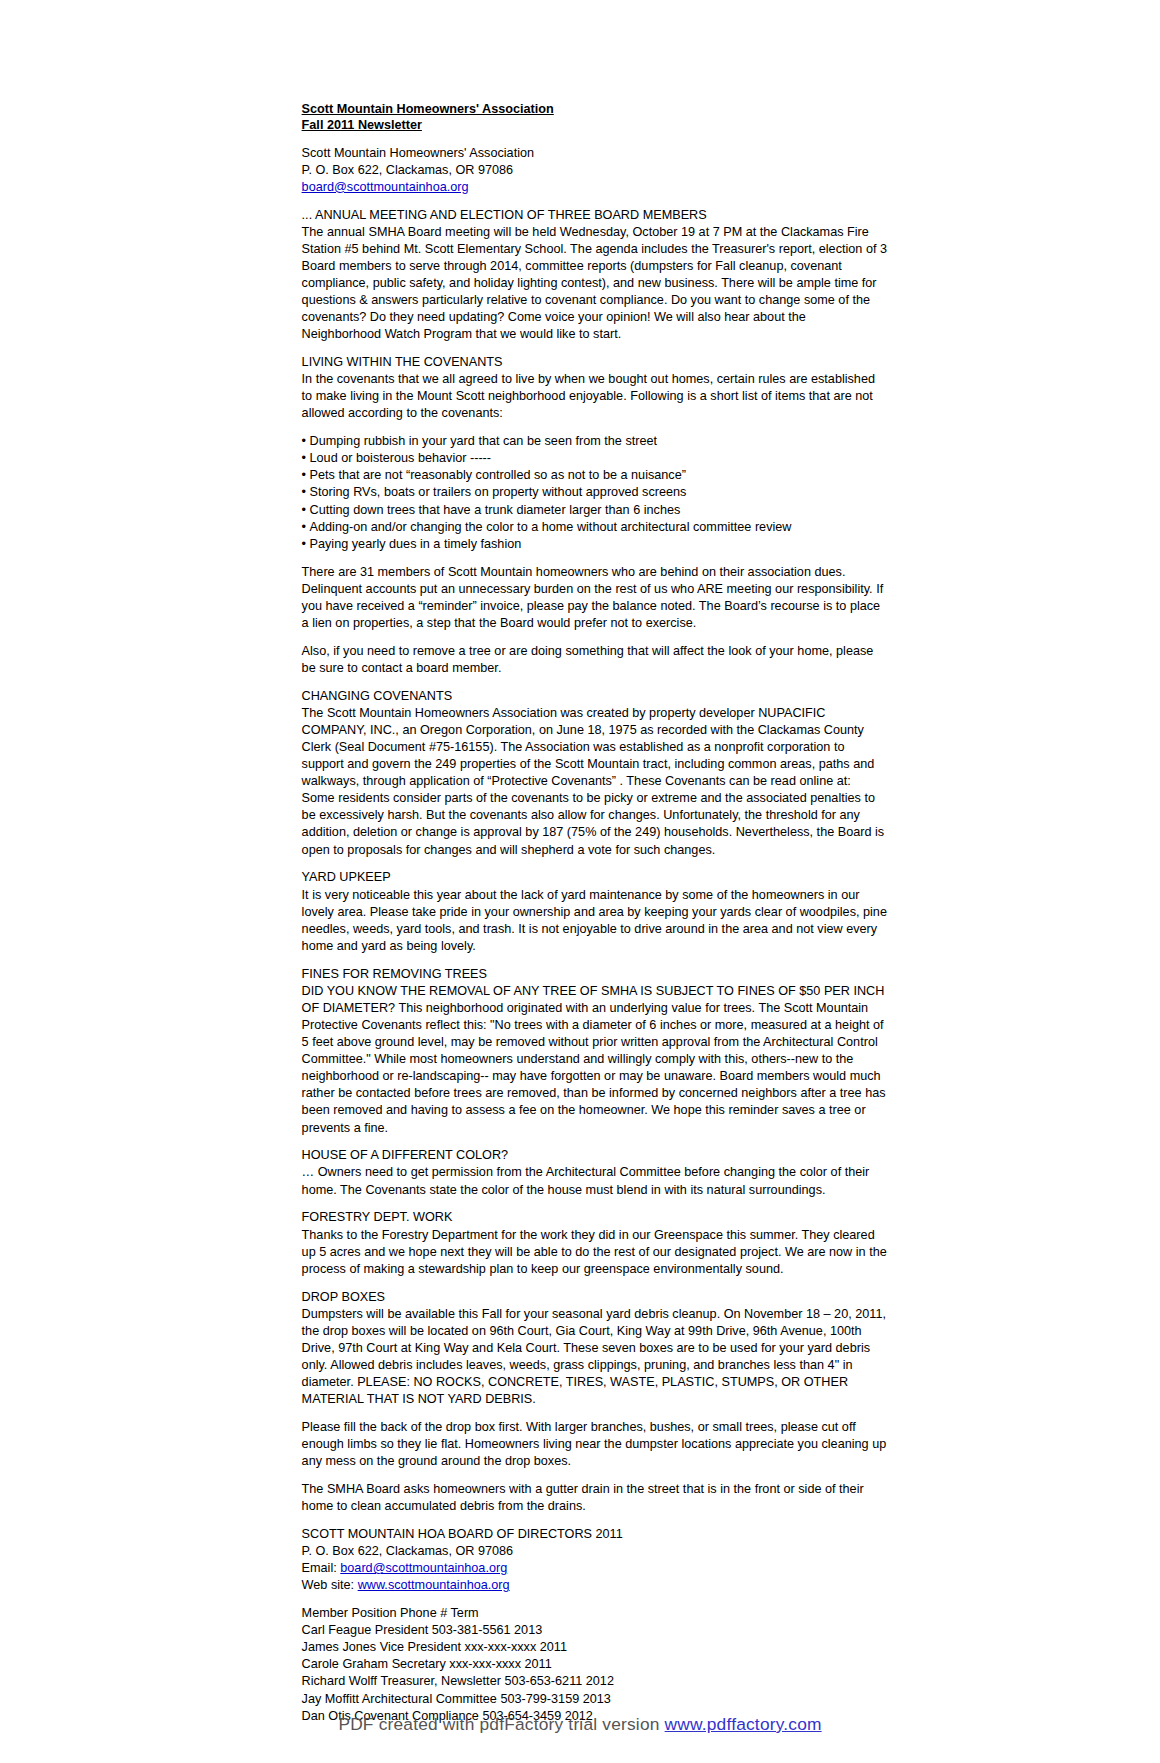Scott Mountain Homeowners' Association
Fall 2011 Newsletter
Scott Mountain Homeowners' Association
P. O. Box 622, Clackamas, OR 97086
board@scottmountainhoa.org
... ANNUAL MEETING AND ELECTION OF THREE BOARD MEMBERS
The annual SMHA Board meeting will be held Wednesday, October 19 at 7 PM at the Clackamas Fire Station #5 behind Mt. Scott Elementary School. The agenda includes the Treasurer's report, election of 3 Board members to serve through 2014, committee reports (dumpsters for Fall cleanup, covenant compliance, public safety, and holiday lighting contest), and new business. There will be ample time for questions & answers particularly relative to covenant compliance. Do you want to change some of the covenants? Do they need updating? Come voice your opinion! We will also hear about the Neighborhood Watch Program that we would like to start.
LIVING WITHIN THE COVENANTS
In the covenants that we all agreed to live by when we bought out homes, certain rules are established to make living in the Mount Scott neighborhood enjoyable. Following is a short list of items that are not allowed according to the covenants:
Dumping rubbish in your yard that can be seen from the street
Loud or boisterous behavior -----
Pets that are not “reasonably controlled so as not to be a nuisance”
Storing RVs, boats or trailers on property without approved screens
Cutting down trees that have a trunk diameter larger than 6 inches
Adding-on and/or changing the color to a home without architectural committee review
Paying yearly dues in a timely fashion
There are 31 members of Scott Mountain homeowners who are behind on their association dues. Delinquent accounts put an unnecessary burden on the rest of us who ARE meeting our responsibility. If you have received a “reminder” invoice, please pay the balance noted. The Board’s recourse is to place a lien on properties, a step that the Board would prefer not to exercise.
Also, if you need to remove a tree or are doing something that will affect the look of your home, please be sure to contact a board member.
CHANGING COVENANTS
The Scott Mountain Homeowners Association was created by property developer NUPACIFIC COMPANY, INC., an Oregon Corporation, on June 18, 1975 as recorded with the Clackamas County Clerk (Seal Document #75-16155). The Association was established as a nonprofit corporation to support and govern the 249 properties of the Scott Mountain tract, including common areas, paths and walkways, through application of “Protective Covenants” . These Covenants can be read online at:
Some residents consider parts of the covenants to be picky or extreme and the associated penalties to be excessively harsh. But the covenants also allow for changes. Unfortunately, the threshold for any addition, deletion or change is approval by 187 (75% of the 249) households. Nevertheless, the Board is open to proposals for changes and will shepherd a vote for such changes.
YARD UPKEEP
It is very noticeable this year about the lack of yard maintenance by some of the homeowners in our lovely area. Please take pride in your ownership and area by keeping your yards clear of woodpiles, pine needles, weeds, yard tools, and trash. It is not enjoyable to drive around in the area and not view every home and yard as being lovely.
FINES FOR REMOVING TREES
DID YOU KNOW THE REMOVAL OF ANY TREE OF SMHA IS SUBJECT TO FINES OF $50 PER INCH OF DIAMETER? This neighborhood originated with an underlying value for trees. The Scott Mountain Protective Covenants reflect this: "No trees with a diameter of 6 inches or more, measured at a height of 5 feet above ground level, may be removed without prior written approval from the Architectural Control Committee." While most homeowners understand and willingly comply with this, others--new to the neighborhood or re-landscaping-- may have forgotten or may be unaware. Board members would much rather be contacted before trees are removed, than be informed by concerned neighbors after a tree has been removed and having to assess a fee on the homeowner. We hope this reminder saves a tree or prevents a fine.
HOUSE OF A DIFFERENT COLOR?
… Owners need to get permission from the Architectural Committee before changing the color of their home. The Covenants state the color of the house must blend in with its natural surroundings.
FORESTRY DEPT. WORK
Thanks to the Forestry Department for the work they did in our Greenspace this summer. They cleared up 5 acres and we hope next they will be able to do the rest of our designated project. We are now in the process of making a stewardship plan to keep our greenspace environmentally sound.
DROP BOXES
Dumpsters will be available this Fall for your seasonal yard debris cleanup. On November 18 – 20, 2011, the drop boxes will be located on 96th Court, Gia Court, King Way at 99th Drive, 96th Avenue, 100th Drive, 97th Court at King Way and Kela Court. These seven boxes are to be used for your yard debris only. Allowed debris includes leaves, weeds, grass clippings, pruning, and branches less than 4" in diameter. PLEASE: NO ROCKS, CONCRETE, TIRES, WASTE, PLASTIC, STUMPS, OR OTHER MATERIAL THAT IS NOT YARD DEBRIS.
Please fill the back of the drop box first. With larger branches, bushes, or small trees, please cut off enough limbs so they lie flat. Homeowners living near the dumpster locations appreciate you cleaning up any mess on the ground around the drop boxes.
The SMHA Board asks homeowners with a gutter drain in the street that is in the front or side of their home to clean accumulated debris from the drains.
SCOTT MOUNTAIN HOA BOARD OF DIRECTORS 2011
P. O. Box 622, Clackamas, OR 97086
Email: board@scottmountainhoa.org
Web site: www.scottmountainhoa.org
Member Position Phone # Term
Carl Feague President 503-381-5561 2013
James Jones Vice President xxx-xxx-xxxx 2011
Carole Graham Secretary xxx-xxx-xxxx 2011
Richard Wolff Treasurer, Newsletter 503-653-6211 2012
Jay Moffitt Architectural Committee 503-799-3159 2013
Dan Otis Covenant Compliance 503-654-3459 2012
PDF created with pdfFactory trial version www.pdffactory.com